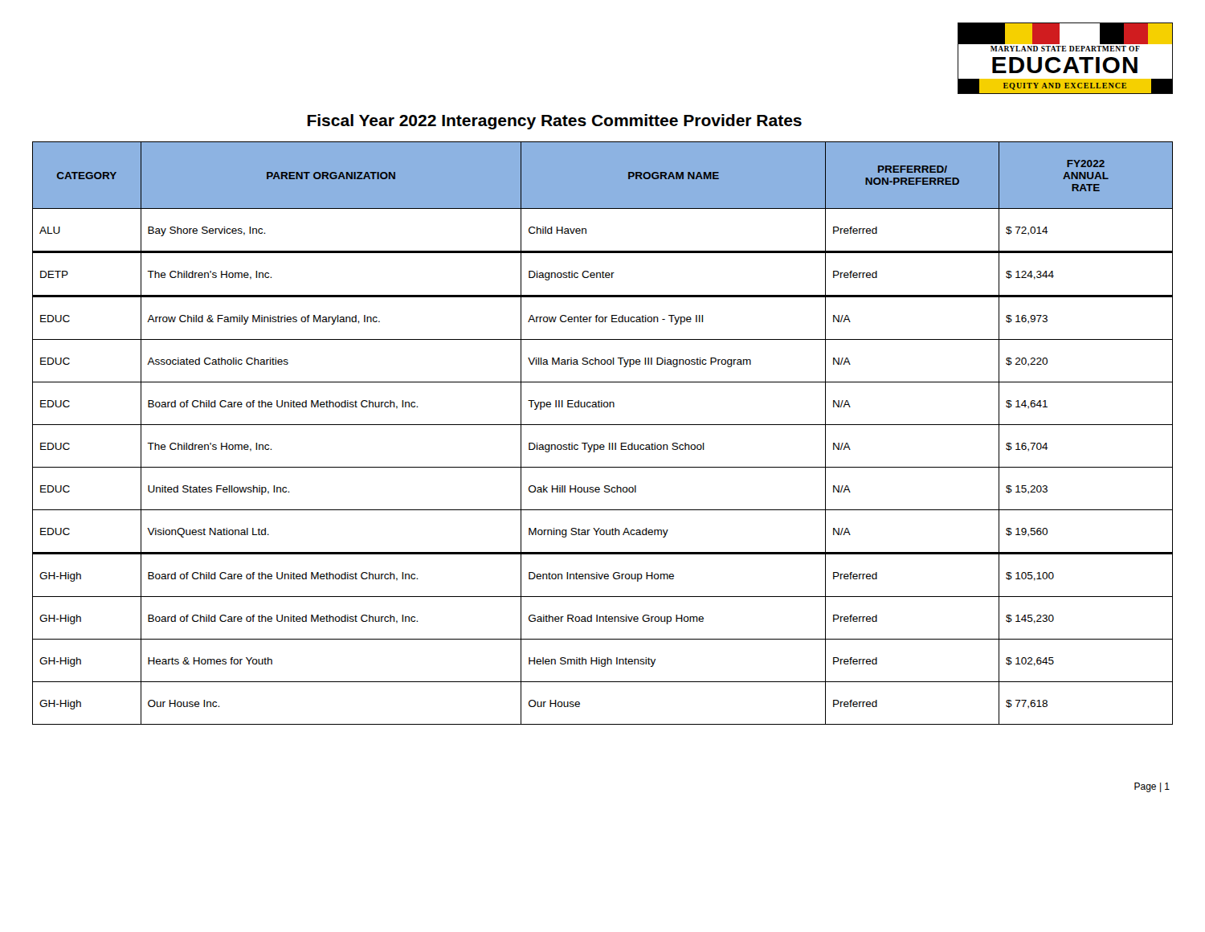MARYLAND STATE DEPARTMENT OF
EDUCATION
EQUITY AND EXCELLENCE
Fiscal Year 2022 Interagency Rates Committee Provider Rates
| CATEGORY | PARENT ORGANIZATION | PROGRAM NAME | PREFERRED/ NON-PREFERRED | FY2022 ANNUAL RATE |
| --- | --- | --- | --- | --- |
| ALU | Bay Shore Services, Inc. | Child Haven | Preferred | $ 72,014 |
| DETP | The Children's Home, Inc. | Diagnostic Center | Preferred | $ 124,344 |
| EDUC | Arrow Child & Family Ministries of Maryland, Inc. | Arrow Center for Education - Type III | N/A | $ 16,973 |
| EDUC | Associated Catholic Charities | Villa Maria School Type III Diagnostic Program | N/A | $ 20,220 |
| EDUC | Board of Child Care of the United Methodist Church, Inc. | Type III Education | N/A | $ 14,641 |
| EDUC | The Children's Home, Inc. | Diagnostic Type III Education School | N/A | $ 16,704 |
| EDUC | United States Fellowship, Inc. | Oak Hill House School | N/A | $ 15,203 |
| EDUC | VisionQuest National Ltd. | Morning Star Youth Academy | N/A | $ 19,560 |
| GH-High | Board of Child Care of the United Methodist Church, Inc. | Denton Intensive Group Home | Preferred | $ 105,100 |
| GH-High | Board of Child Care of the United Methodist Church, Inc. | Gaither Road Intensive Group Home | Preferred | $ 145,230 |
| GH-High | Hearts & Homes for Youth | Helen Smith High Intensity | Preferred | $ 102,645 |
| GH-High | Our House Inc. | Our House | Preferred | $ 77,618 |
Page | 1